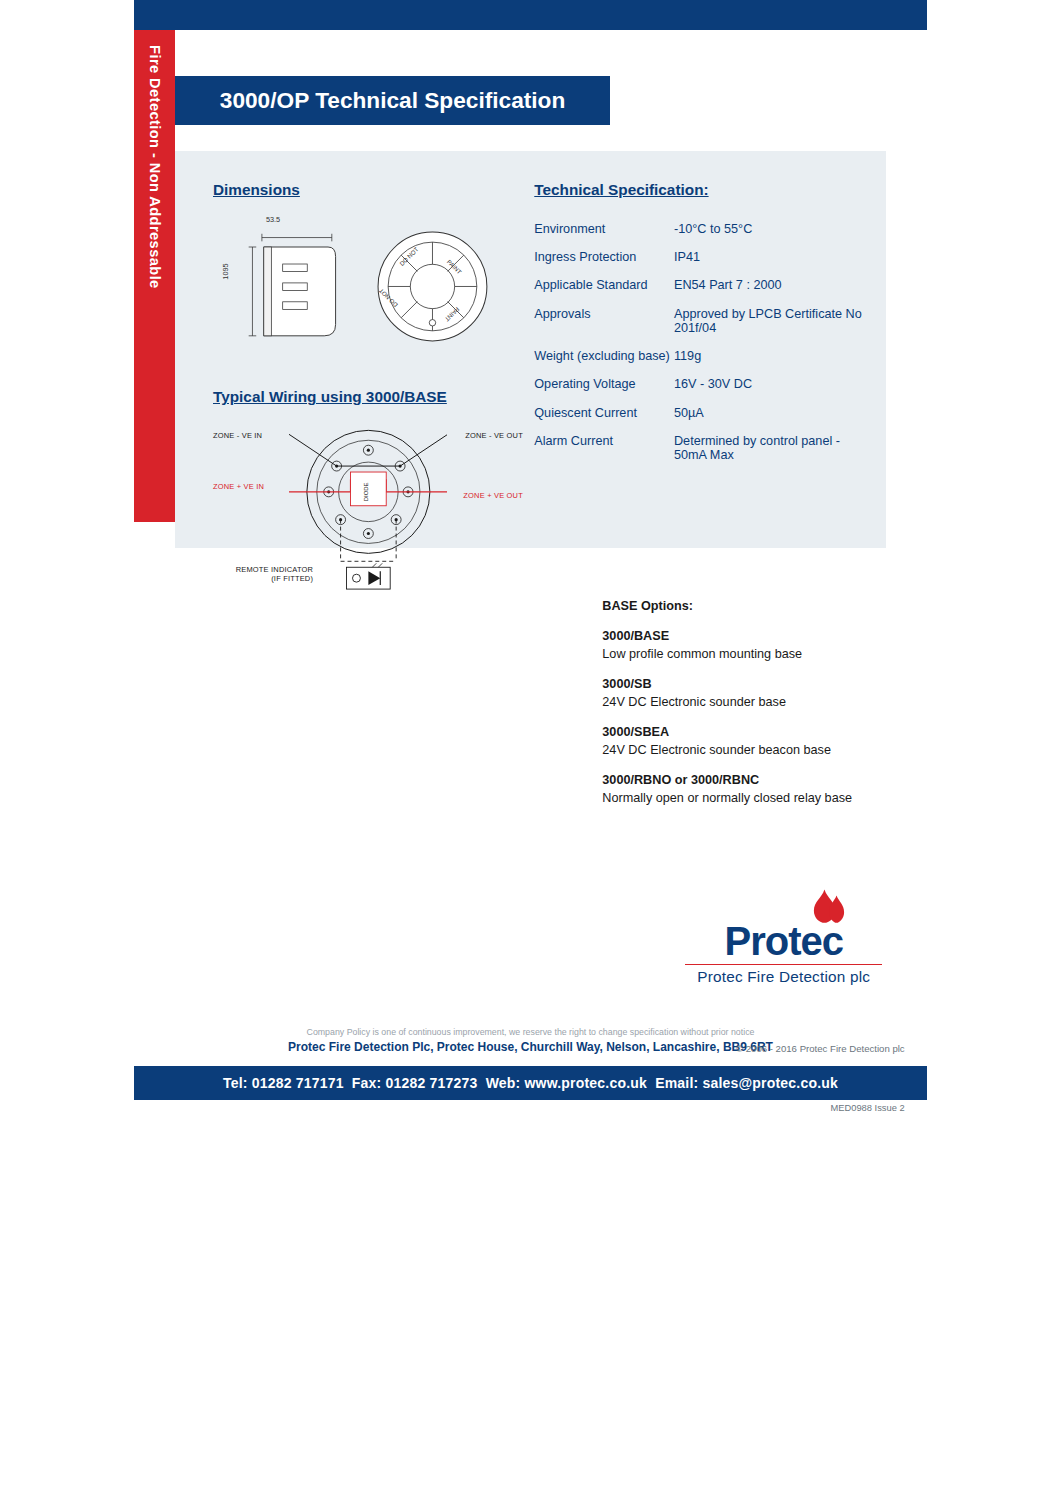Fire Detection - Non Addressable
3000/OP Technical Specification
Dimensions
53.5
1095
DO NOT PAINT DO NOT PAINT
Typical Wiring using 3000/BASE
ZONE - VE IN
ZONE - VE OUT
ZONE + VE IN
ZONE + VE OUT
REMOTE INDICATOR
(IF FITTED)
DIODE
Technical Specification:
| Environment | -10°C to 55°C |
| Ingress Protection | IP41 |
| Applicable Standard | EN54 Part 7 : 2000 |
| Approvals | Approved by LPCB Certificate No 201f/04 |
| Weight (excluding base) | 119g |
| Operating Voltage | 16V - 30V DC |
| Quiescent Current | 50µA |
| Alarm Current | Determined by control panel - 50mA Max |
BASE Options:
3000/BASE Low profile common mounting base
3000/SB 24V DC Electronic sounder base
3000/SBEA 24V DC Electronic sounder beacon base
3000/RBNO or 3000/RBNC Normally open or normally closed relay base
Protec
Protec Fire Detection plc
Company Policy is one of continuous improvement, we reserve the right to change specification without prior notice
Protec Fire Detection Plc, Protec House, Churchill Way, Nelson, Lancashire, BB9 6RT
© 2006 - 2016 Protec Fire Detection plc
Tel: 01282 717171 Fax: 01282 717273 Web: www.protec.co.uk Email: sales@protec.co.uk
MED0988 Issue 2